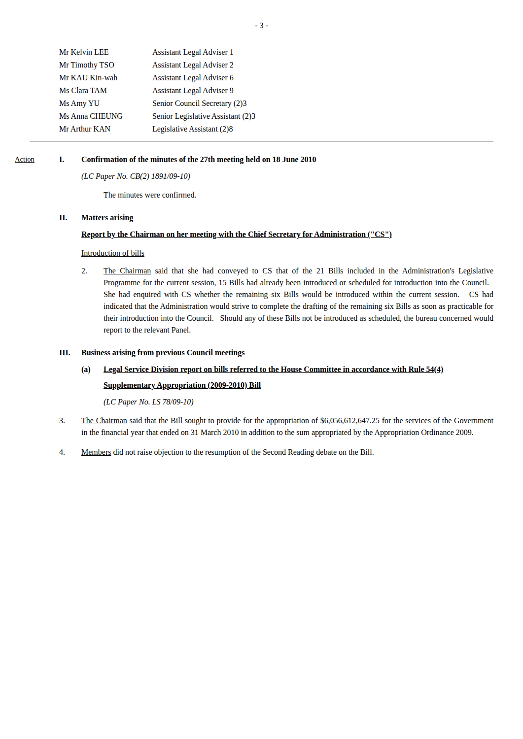- 3 -
| Mr Kelvin LEE | Assistant Legal Adviser 1 |
| Mr Timothy TSO | Assistant Legal Adviser 2 |
| Mr KAU Kin-wah | Assistant Legal Adviser 6 |
| Ms Clara TAM | Assistant Legal Adviser 9 |
| Ms Amy YU | Senior Council Secretary (2)3 |
| Ms Anna CHEUNG | Senior Legislative Assistant (2)3 |
| Mr Arthur KAN | Legislative Assistant (2)8 |
Action
I. Confirmation of the minutes of the 27th meeting held on 18 June 2010
(LC Paper No. CB(2) 1891/09-10)
The minutes were confirmed.
II. Matters arising
Report by the Chairman on her meeting with the Chief Secretary for Administration ("CS")
Introduction of bills
2. The Chairman said that she had conveyed to CS that of the 21 Bills included in the Administration's Legislative Programme for the current session, 15 Bills had already been introduced or scheduled for introduction into the Council. She had enquired with CS whether the remaining six Bills would be introduced within the current session. CS had indicated that the Administration would strive to complete the drafting of the remaining six Bills as soon as practicable for their introduction into the Council. Should any of these Bills not be introduced as scheduled, the bureau concerned would report to the relevant Panel.
III. Business arising from previous Council meetings
(a) Legal Service Division report on bills referred to the House Committee in accordance with Rule 54(4)
Supplementary Appropriation (2009-2010) Bill
(LC Paper No. LS 78/09-10)
3. The Chairman said that the Bill sought to provide for the appropriation of $6,056,612,647.25 for the services of the Government in the financial year that ended on 31 March 2010 in addition to the sum appropriated by the Appropriation Ordinance 2009.
4. Members did not raise objection to the resumption of the Second Reading debate on the Bill.